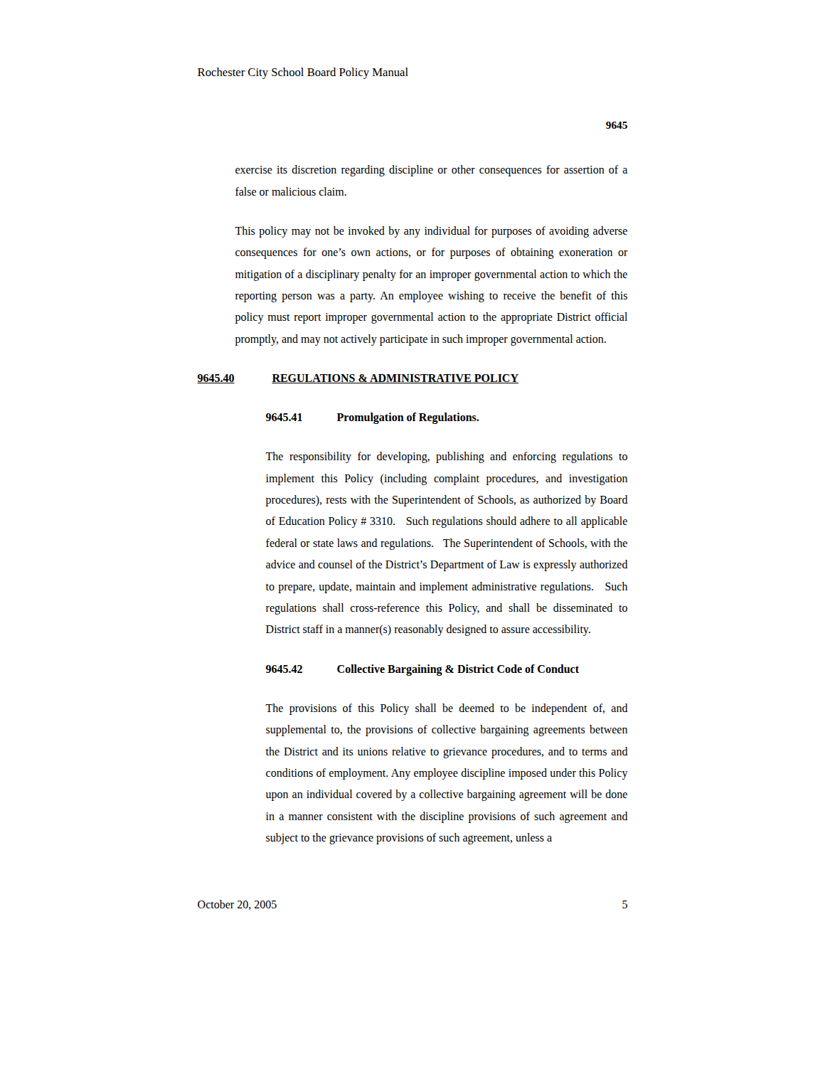Rochester City School Board Policy Manual
9645
exercise its discretion regarding discipline or other consequences for assertion of a false or malicious claim.
This policy may not be invoked by any individual for purposes of avoiding adverse consequences for one’s own actions, or for purposes of obtaining exoneration or mitigation of a disciplinary penalty for an improper governmental action to which the reporting person was a party. An employee wishing to receive the benefit of this policy must report improper governmental action to the appropriate District official promptly, and may not actively participate in such improper governmental action.
9645.40 REGULATIONS & ADMINISTRATIVE POLICY
9645.41 Promulgation of Regulations.
The responsibility for developing, publishing and enforcing regulations to implement this Policy (including complaint procedures, and investigation procedures), rests with the Superintendent of Schools, as authorized by Board of Education Policy # 3310. Such regulations should adhere to all applicable federal or state laws and regulations. The Superintendent of Schools, with the advice and counsel of the District’s Department of Law is expressly authorized to prepare, update, maintain and implement administrative regulations. Such regulations shall cross-reference this Policy, and shall be disseminated to District staff in a manner(s) reasonably designed to assure accessibility.
9645.42 Collective Bargaining & District Code of Conduct
The provisions of this Policy shall be deemed to be independent of, and supplemental to, the provisions of collective bargaining agreements between the District and its unions relative to grievance procedures, and to terms and conditions of employment. Any employee discipline imposed under this Policy upon an individual covered by a collective bargaining agreement will be done in a manner consistent with the discipline provisions of such agreement and subject to the grievance provisions of such agreement, unless a
October 20, 2005 5